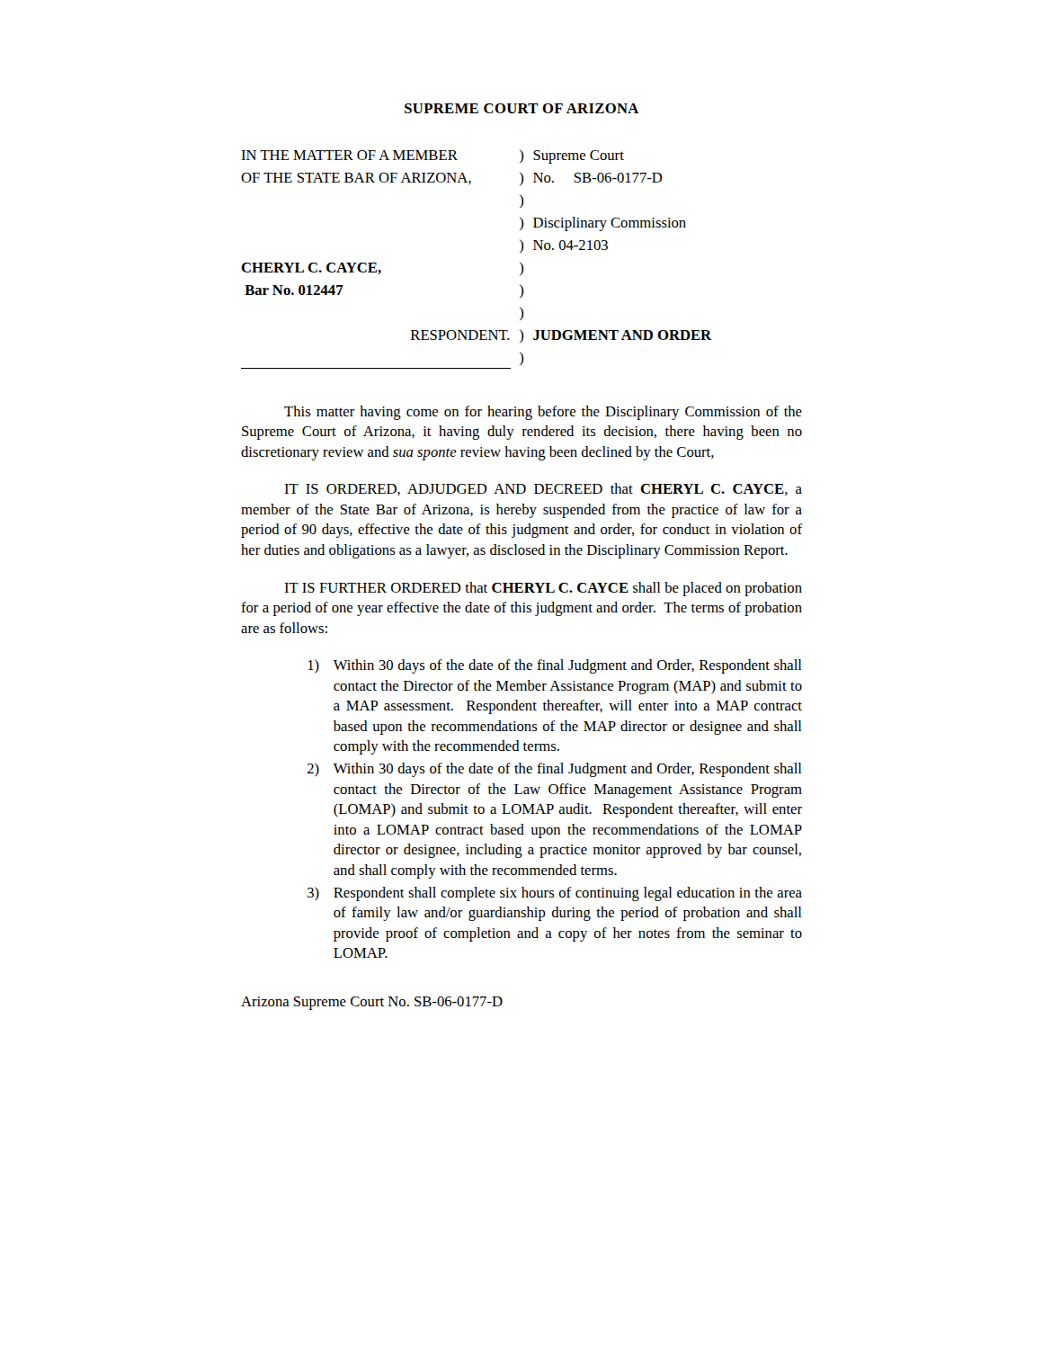SUPREME COURT OF ARIZONA
| In the Matter of a Member | ) | Supreme Court |
| of the State Bar of Arizona, | ) | No. SB-06-0177-D |
| | ) | |
| | ) | Disciplinary Commission |
| | ) | No. 04-2103 |
| Cheryl C. Cayce, | ) | |
| Bar No. 012447 | ) | |
| | ) | |
| Respondent. | ) | Judgment and Order |
| | ) | |
This matter having come on for hearing before the Disciplinary Commission of the Supreme Court of Arizona, it having duly rendered its decision, there having been no discretionary review and sua sponte review having been declined by the Court,
IT IS ORDERED, ADJUDGED AND DECREED that CHERYL C. CAYCE, a member of the State Bar of Arizona, is hereby suspended from the practice of law for a period of 90 days, effective the date of this judgment and order, for conduct in violation of her duties and obligations as a lawyer, as disclosed in the Disciplinary Commission Report.
IT IS FURTHER ORDERED that CHERYL C. CAYCE shall be placed on probation for a period of one year effective the date of this judgment and order. The terms of probation are as follows:
Within 30 days of the date of the final Judgment and Order, Respondent shall contact the Director of the Member Assistance Program (MAP) and submit to a MAP assessment. Respondent thereafter, will enter into a MAP contract based upon the recommendations of the MAP director or designee and shall comply with the recommended terms.
Within 30 days of the date of the final Judgment and Order, Respondent shall contact the Director of the Law Office Management Assistance Program (LOMAP) and submit to a LOMAP audit. Respondent thereafter, will enter into a LOMAP contract based upon the recommendations of the LOMAP director or designee, including a practice monitor approved by bar counsel, and shall comply with the recommended terms.
Respondent shall complete six hours of continuing legal education in the area of family law and/or guardianship during the period of probation and shall provide proof of completion and a copy of her notes from the seminar to LOMAP.
Arizona Supreme Court No. SB-06-0177-D